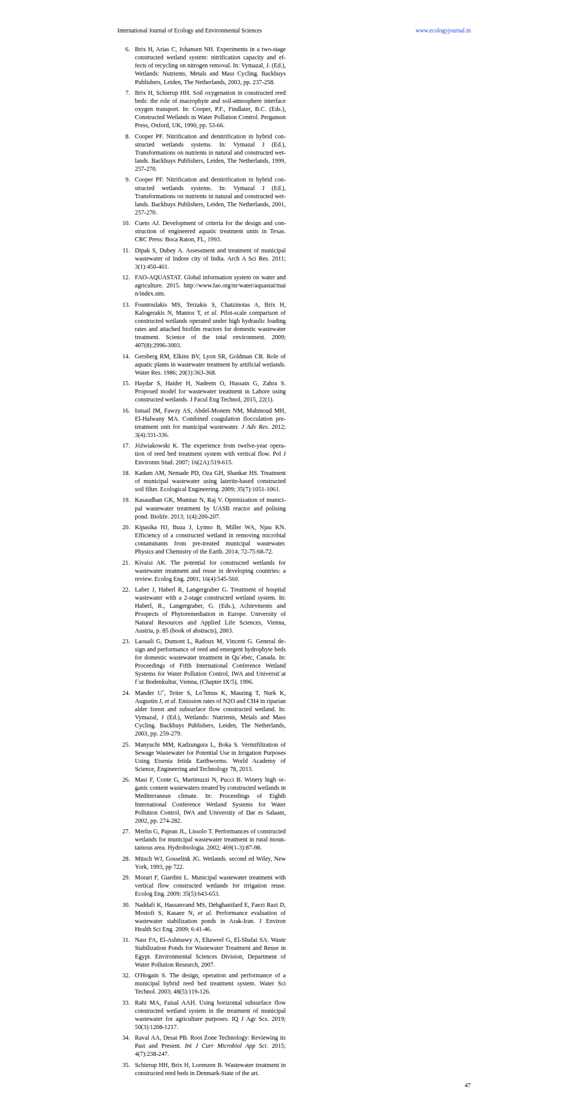International Journal of Ecology and Environmental Sciences
www.ecologyjournal.in
6. Brix H, Arias C, Johansen NH. Experiments in a two-stage constructed wetland system: nitrification capacity and effects of recycling on nitrogen removal. In: Vymazal, J. (Ed.), Wetlands: Nutrients, Metals and Mass Cycling. Backhuys Publishers, Leiden, The Netherlands, 2003, pp. 237-258.
7. Brix H, Schierup HH. Soil oxygenation in constructed reed beds: the role of macrophyte and soil-atmosphere interface oxygen transport. In: Cooper, P.F., Findlater, B.C. (Eds.), Constructed Wetlands in Water Pollution Control. Pergamon Press, Oxford, UK, 1990, pp. 53-66.
8. Cooper PF. Nitrification and denitrification in hybrid constructed wetlands systems. In: Vymazal J (Ed.), Transformations on nutrients in natural and constructed wetlands. Backhuys Publishers, Leiden, The Netherlands, 1999, 257-270.
9. Cooper PF. Nitrification and denitrification in hybrid constructed wetlands systems. In: Vymazal J (Ed.), Transformations on nutrients in natural and constructed wetlands. Backhuys Publishers, Leiden, The Netherlands, 2001, 257-270.
10. Cueto AJ. Development of criteria for the design and construction of engineered aquatic treatment units in Texas. CRC Press: Boca Raton, FL, 1993.
11. Dipak S, Dubey A. Assessment and treatment of municipal wastewater of Indore city of India. Arch A Sci Res. 2011; 3(1):450-461.
12. FAO-AQUASTAT. Global information system on water and agriculture. 2015. http://www.fao.org/nr/water/aquastat/main/index.stm.
13. Fountoulakis MS, Terzakis S, Chatzinotas A, Brix H, Kalogerakis N, Manios T, et al. Pilot-scale comparison of constructed wetlands operated under high hydraulic loading rates and attached biofilm reactors for domestic wastewater treatment. Science of the total environment. 2009; 407(8):2996-3003.
14. Gersberg RM, Elkins BV, Lyon SR, Goldman CR. Role of aquatic plants in wastewater treatment by artificial wetlands. Water Res. 1986; 20(3):363-368.
15. Haydar S, Haider H, Nadeem O, Hussain G, Zahra S. Proposed model for wastewater treatment in Lahore using constructed wetlands. J Facul Eng Technol, 2015, 22(1).
16. Ismail IM, Fawzy AS, Abdel-Monem NM, Mahmoud MH, El-Halwany MA. Combined coagulation flocculation pre-treatment unit for municipal wastewater. J Adv Res. 2012; 3(4):331-336.
17. Jóźwiakowski K. The experience from twelve-year operation of reed bed treatment system with vertical flow. Pol J Environm Stud. 2007; 16(2A):519-615.
18. Kadam AM, Nemade PD, Oza GH, Shankar HS. Treatment of municipal wastewater using laterite-based constructed soil filter. Ecological Engineering. 2009; 35(7):1051-1061.
19. Kasaudhan GK, Mumtaz N, Raj V. Optimization of municipal wastewater treatment by UASB reactor and polising pond. Biolife. 2013; 1(4):200-207.
20. Kipasika HJ, Buza J, Lyimo B, Miller WA, Njau KN. Efficiency of a constructed wetland in removing microbial contaminants from pre-treated municipal wastewater. Physics and Chemistry of the Earth. 2014; 72-75:68-72.
21. Kivaisi AK. The potential for constructed wetlands for wastewater treatment and reuse in developing countries: a review. Ecolog Eng. 2001; 16(4):545-560.
22. Laber J, Haberl R, Langergraber G. Treatment of hospital wastewater with a 2-stage constructed wetland system. In: Haberl, R., Langergraber, G. (Eds.), Achievments and Prospects of Phytoremediation in Europe. University of Natural Resources and Applied Life Sciences, Vienna, Austria, p. 85 (book of abstracts), 2003.
23. Laouali G, Dumont L, Radoux M, Vincent G. General design and performance of reed and emergent hydrophyte beds for domestic wastewater treatment in Qu´ebec, Canada. In: Proceedings of Fifth International Conference Wetland Systems for Water Pollution Control, IWA and Universit¨at f¨ur Bodenkultur, Vienna, (Chapter IX/5), 1996.
24. Mander U˝, Teiter S, Lo˜hmus K, Mauring T, Nurk K, Augustin J, et al. Emission rates of N2O and CH4 in riparian alder forest and subsurface flow constructed wetland. In: Vymazal, J (Ed.), Wetlands: Nutrients, Metals and Mass Cycling. Backhuys Publishers, Leiden, The Netherlands, 2003, pp. 259-279.
25. Manyuchi MM, Kadzungura L, Boka S. Vermifiltration of Sewage Wastewater for Potential Use in Irrigation Purposes Using Eisenia fetida Earthworms. World Academy of Science, Engineering and Technology 78, 2013.
26. Masi F, Conte G, Martinuzzi N, Pucci B. Winery high organic content wastewaters treated by constructed wetlands in Mediterranean climate. In: Proceedings of Eighth International Conference Wetland Systems for Water Pollution Control, IWA and University of Dar es Salaam, 2002, pp. 274-282.
27. Merlin G, Pajean JL, Lissolo T. Performances of constructed wetlands for municipal wastewater treatment in rural mountainous area. Hydrobiologia. 2002; 469(1-3):87-98.
28. Mitsch WJ, Gosselink JG. Wetlands. second ed Wiley, New York, 1993, pp 722.
29. Morari F, Giardini L. Municipal wastewater treatment with vertical flow constructed wetlands for irrigation reuse. Ecolog Eng. 2009; 35(5):643-653.
30. Naddafi K, Hassanvand MS, Dehghanifard E, Faezi Razi D, Mostofi S, Kasaee N, et al. Performance evaluation of wastewater stabilization ponds in Arak-Iran. J Environ Health Sci Eng. 2009; 6:41-46.
31. Nasr FA, El-Ashmawy A, Eltaweel G, El-Shafai SA. Waste Stabilization Ponds for Wastewater Treatment and Reuse in Egypt. Environmental Sciences Division, Department of Water Pollution Research, 2007.
32. O'Hogain S. The design, operation and performance of a municipal hybrid reed bed treatment system. Water Sci Technol. 2003; 48(5):119-126.
33. Rahi MA, Faisal AAH. Using horizontal subsurface flow constructed wetland system in the treatment of municipal wastewater for agriculture purposes. IQ J Agr Scs. 2019; 50(3):1208-1217.
34. Raval AA, Desai PB. Root Zone Technology: Reviewing its Past and Present. Int J Curr Microbiol App Sci. 2015; 4(7):238-247.
35. Schierup HH, Brix H, Lorenzen B. Wastewater treatment in constructed reed beds in Denmark-State of the art.
47